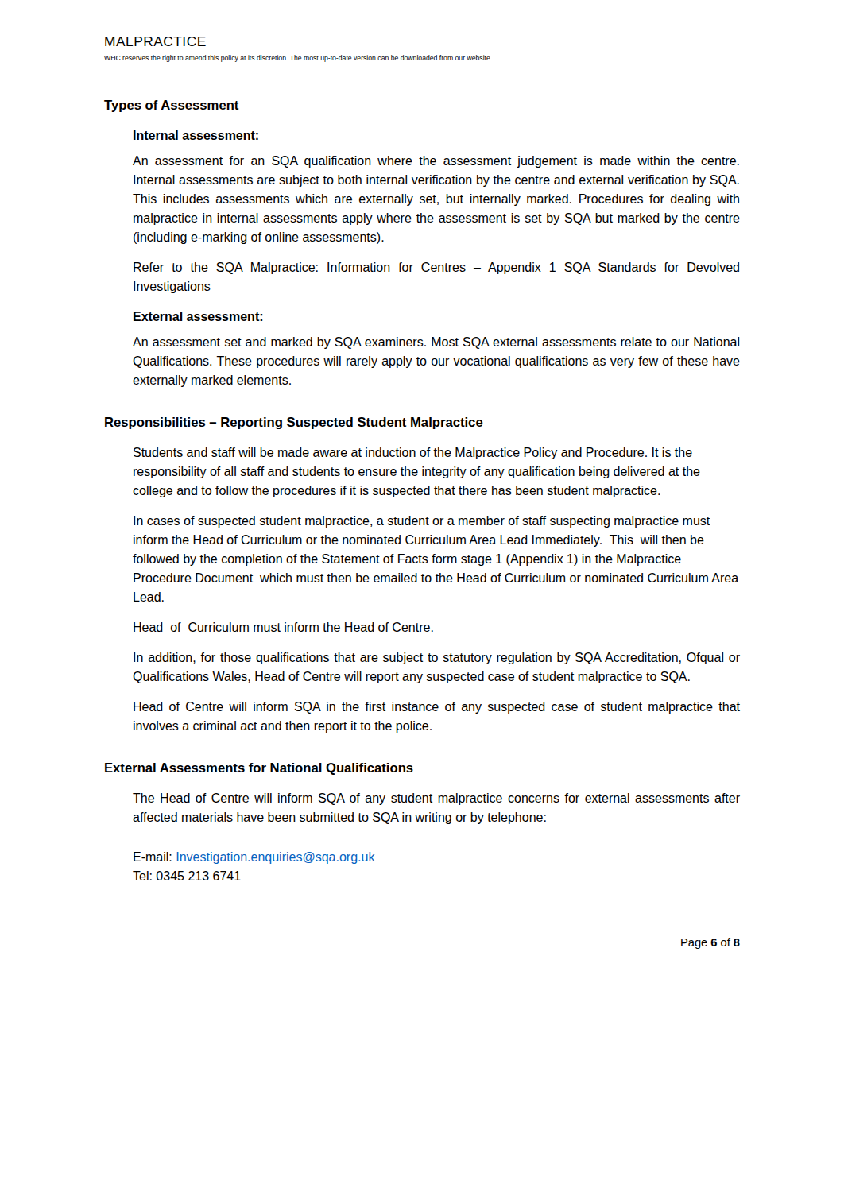MALPRACTICE
WHC reserves the right to amend this policy at its discretion. The most up-to-date version can be downloaded from our website
Types of Assessment
Internal assessment:
An assessment for an SQA qualification where the assessment judgement is made within the centre. Internal assessments are subject to both internal verification by the centre and external verification by SQA. This includes assessments which are externally set, but internally marked. Procedures for dealing with malpractice in internal assessments apply where the assessment is set by SQA but marked by the centre (including e-marking of online assessments).
Refer to the SQA Malpractice: Information for Centres – Appendix 1 SQA Standards for Devolved Investigations
External assessment:
An assessment set and marked by SQA examiners. Most SQA external assessments relate to our National Qualifications. These procedures will rarely apply to our vocational qualifications as very few of these have externally marked elements.
Responsibilities – Reporting Suspected Student Malpractice
Students and staff will be made aware at induction of the Malpractice Policy and Procedure. It is the responsibility of all staff and students to ensure the integrity of any qualification being delivered at the college and to follow the procedures if it is suspected that there has been student malpractice.
In cases of suspected student malpractice, a student or a member of staff suspecting malpractice must inform the Head of Curriculum or the nominated Curriculum Area Lead Immediately. This will then be followed by the completion of the Statement of Facts form stage 1 (Appendix 1) in the Malpractice Procedure Document which must then be emailed to the Head of Curriculum or nominated Curriculum Area Lead.
Head of Curriculum must inform the Head of Centre.
In addition, for those qualifications that are subject to statutory regulation by SQA Accreditation, Ofqual or Qualifications Wales, Head of Centre will report any suspected case of student malpractice to SQA.
Head of Centre will inform SQA in the first instance of any suspected case of student malpractice that involves a criminal act and then report it to the police.
External Assessments for National Qualifications
The Head of Centre will inform SQA of any student malpractice concerns for external assessments after affected materials have been submitted to SQA in writing or by telephone:
E-mail: Investigation.enquiries@sqa.org.uk
Tel: 0345 213 6741
Page 6 of 8